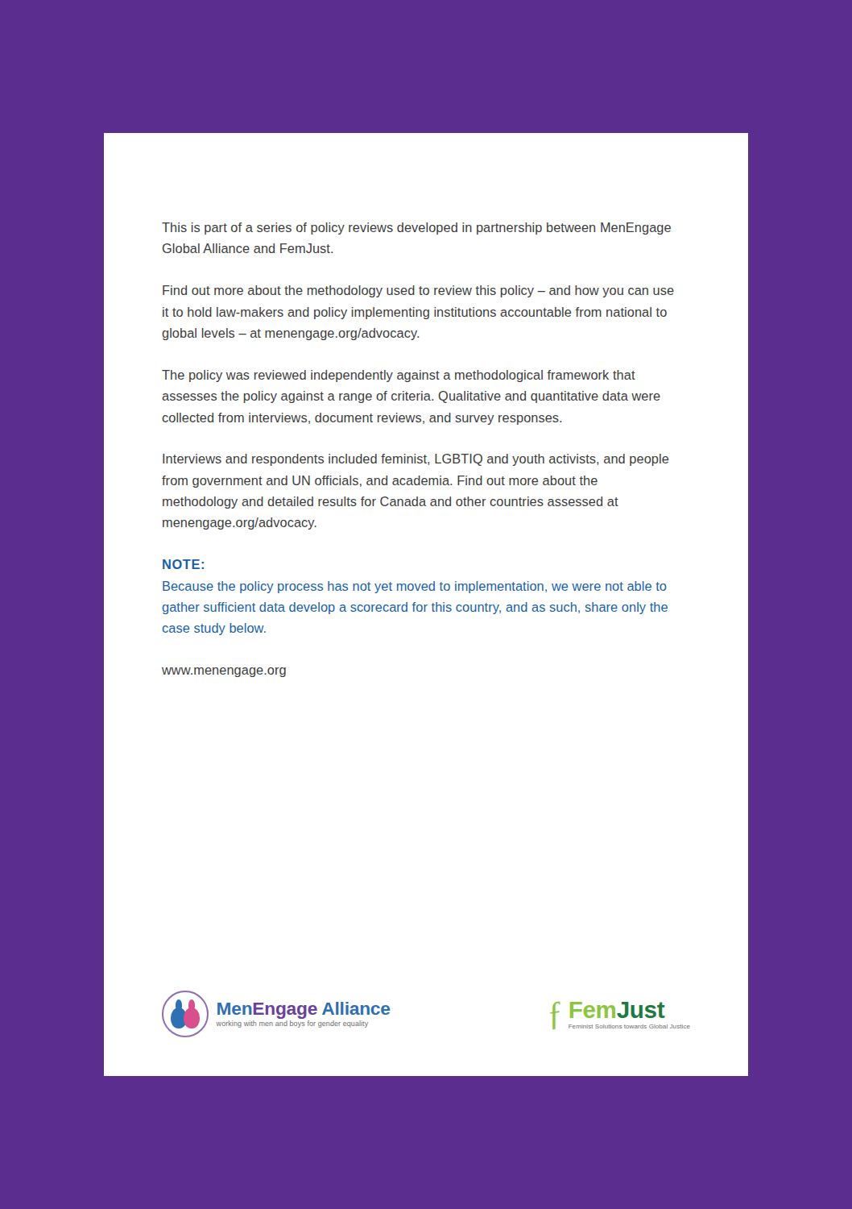This is part of a series of policy reviews developed in partnership between MenEngage Global Alliance and FemJust.
Find out more about the methodology used to review this policy – and how you can use it to hold law-makers and policy implementing institutions accountable from national to global levels – at menengage.org/advocacy.
The policy was reviewed independently against a methodological framework that assesses the policy against a range of criteria. Qualitative and quantitative data were collected from interviews, document reviews, and survey responses.
Interviews and respondents included feminist, LGBTIQ and youth activists, and people from government and UN officials, and academia. Find out more about the methodology and detailed results for Canada and other countries assessed at menengage.org/advocacy.
NOTE:
Because the policy process has not yet moved to implementation, we were not able to gather sufficient data develop a scorecard for this country, and as such, share only the case study below.
www.menengage.org
MenEngage Alliance
working with men and boys for gender equality
ƒ
Fem Just
Feminist Solutions towards Global Justice